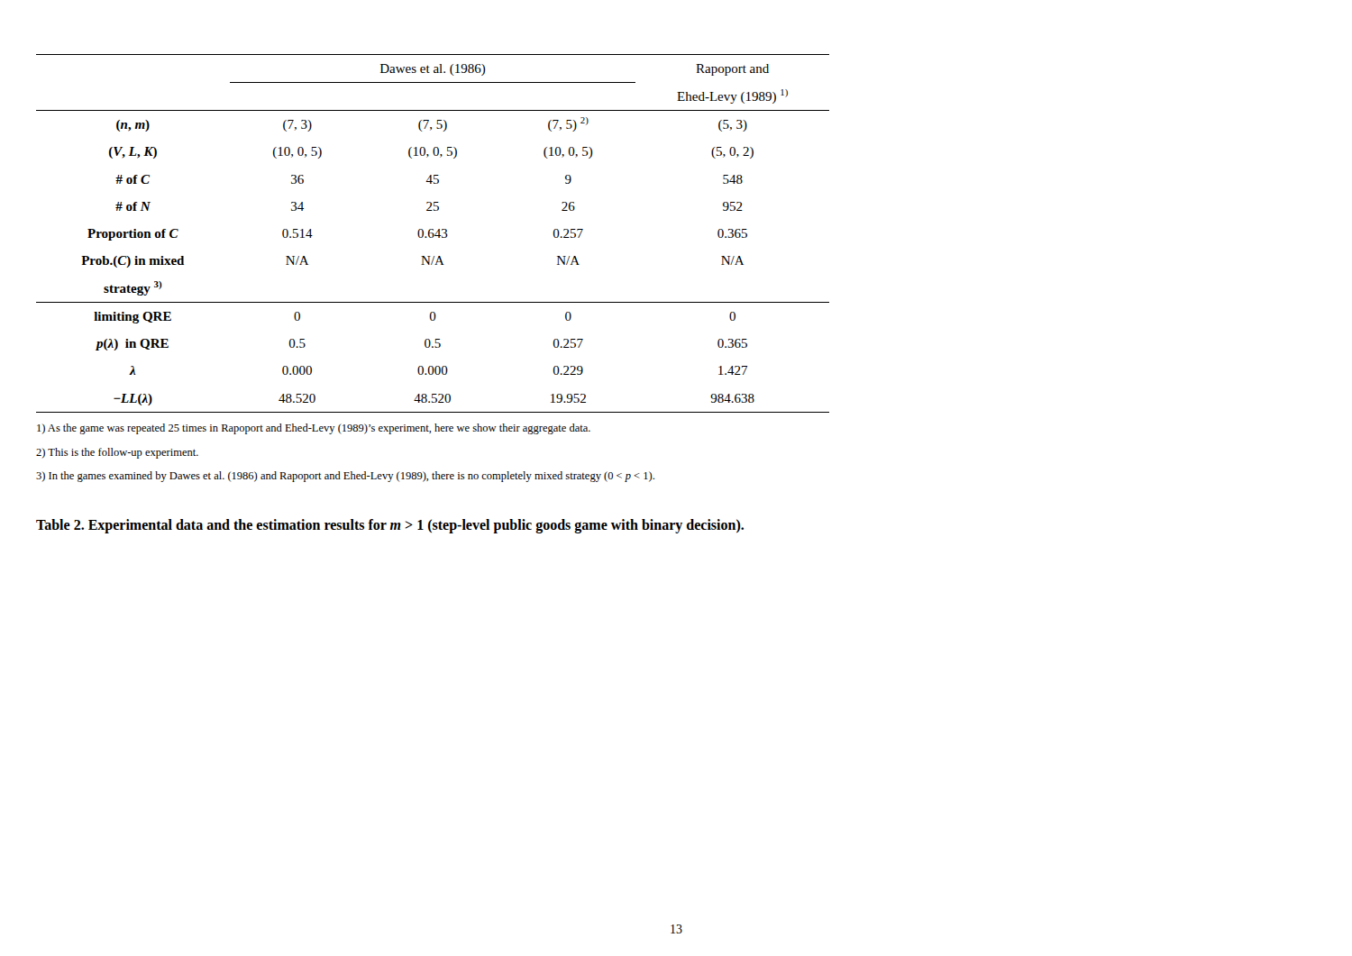| | Dawes et al. (1986) | Rapoport and |
| --- | --- | --- |
| | | | | Ehed-Levy (1989) 1) |
| ( n , m ) | (7, 3) | (7, 5) | (7, 5) 2) | (5, 3) |
| ( V , L , K ) | (10, 0, 5) | (10, 0, 5) | (10, 0, 5) | (5, 0, 2) |
| # of C | 36 | 45 | 9 | 548 |
| # of N | 34 | 25 | 26 | 952 |
| Proportion of C | 0.514 | 0.643 | 0.257 | 0.365 |
| Prob.( C ) in mixed | N/A | N/A | N/A | N/A |
| strategy 3) | | | | |
| limiting QRE | 0 | 0 | 0 | 0 |
| p ( λ ) in QRE | 0.5 | 0.5 | 0.257 | 0.365 |
| λ | 0.000 | 0.000 | 0.229 | 1.427 |
| − LL ( λ ) | 48.520 | 48.520 | 19.952 | 984.638 |
1) As the game was repeated 25 times in Rapoport and Ehed-Levy (1989)’s experiment, here we show their aggregate data.
2) This is the follow-up experiment.
3) In the games examined by Dawes et al. (1986) and Rapoport and Ehed-Levy (1989), there is no completely mixed strategy (0 < p < 1).
Table 2. Experimental data and the estimation results for m > 1 (step-level public goods game with binary decision).
13